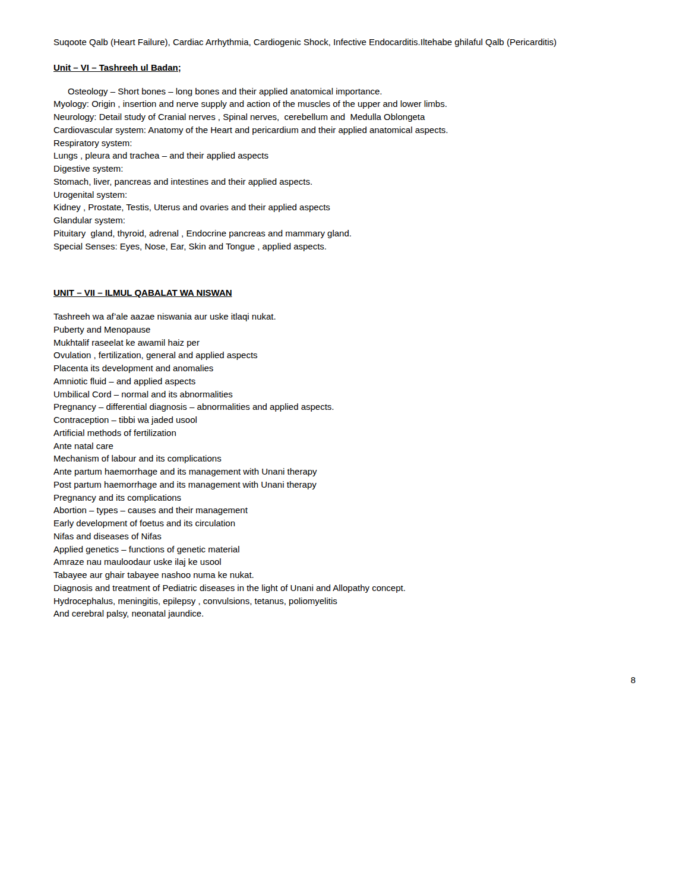Suqoote Qalb (Heart Failure), Cardiac Arrhythmia, Cardiogenic Shock, Infective Endocarditis.Iltehabe ghilaful Qalb (Pericarditis)
Unit – VI – Tashreeh ul Badan;
Osteology – Short bones – long bones and their applied anatomical importance.
Myology: Origin , insertion and nerve supply and action of the muscles of the upper and lower limbs.
Neurology: Detail study of Cranial nerves , Spinal nerves, cerebellum and Medulla Oblongeta
Cardiovascular system: Anatomy of the Heart and pericardium and their applied anatomical aspects.
Respiratory system:
Lungs , pleura and trachea – and their applied aspects
Digestive system:
Stomach, liver, pancreas and intestines and their applied aspects.
Urogenital system:
Kidney , Prostate, Testis, Uterus and ovaries and their applied aspects
Glandular system:
Pituitary gland, thyroid, adrenal , Endocrine pancreas and mammary gland.
Special Senses: Eyes, Nose, Ear, Skin and Tongue , applied aspects.
UNIT – VII – ILMUL QABALAT WA NISWAN
Tashreeh wa af’ale aazae niswania aur uske itlaqi nukat.
Puberty and Menopause
Mukhtalif raseelat ke awamil haiz per
Ovulation , fertilization, general and applied aspects
Placenta its development and anomalies
Amniotic fluid – and applied aspects
Umbilical Cord – normal and its abnormalities
Pregnancy – differential diagnosis – abnormalities and applied aspects.
Contraception – tibbi wa jaded usool
Artificial methods of fertilization
Ante natal care
Mechanism of labour and its complications
Ante partum haemorrhage and its management with Unani therapy
Post partum haemorrhage and its management with Unani therapy
Pregnancy and its complications
Abortion – types – causes and their management
Early development of foetus and its circulation
Nifas and diseases of Nifas
Applied genetics – functions of genetic material
Amraze nau mauloodaur uske ilaj ke usool
Tabayee aur ghair tabayee nashoo numa ke nukat.
Diagnosis and treatment of Pediatric diseases in the light of Unani and Allopathy concept.
Hydrocephalus, meningitis, epilepsy , convulsions, tetanus, poliomyelitis
And cerebral palsy, neonatal jaundice.
8